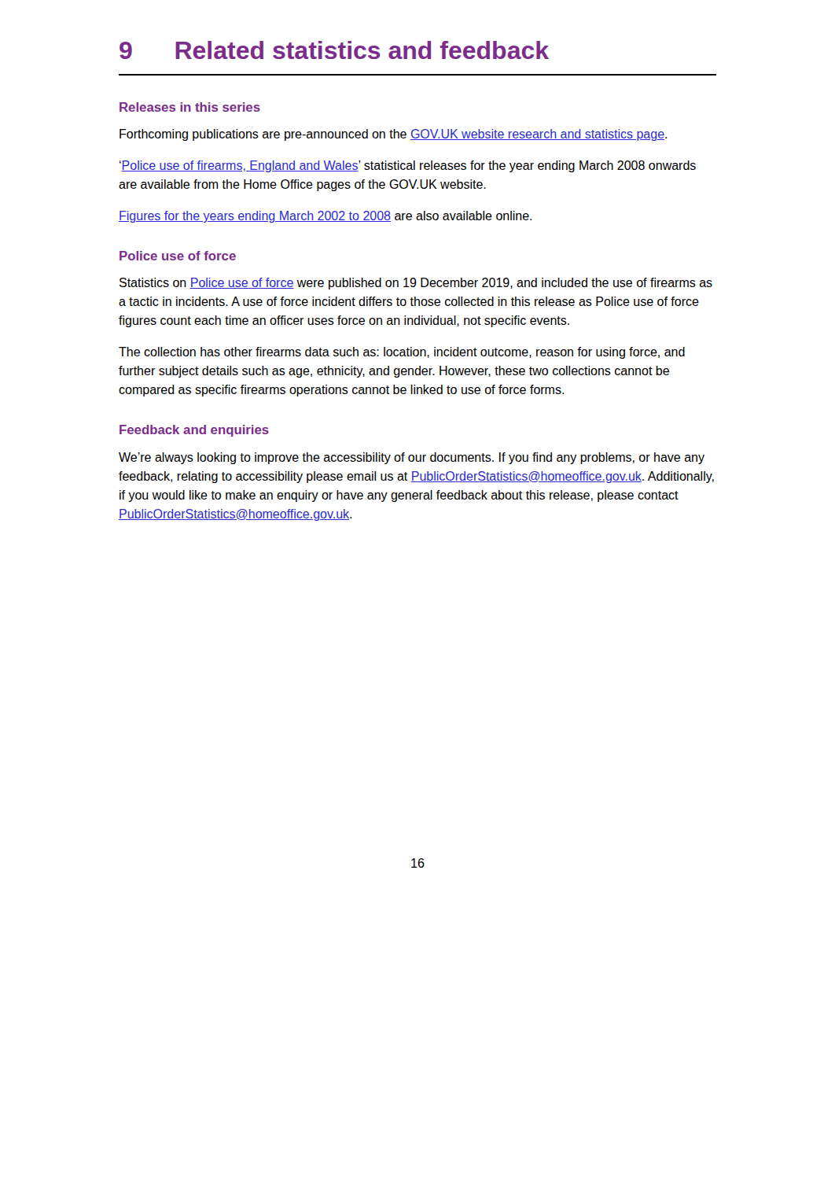9 Related statistics and feedback
Releases in this series
Forthcoming publications are pre-announced on the GOV.UK website research and statistics page.
‘Police use of firearms, England and Wales’ statistical releases for the year ending March 2008 onwards are available from the Home Office pages of the GOV.UK website.
Figures for the years ending March 2002 to 2008 are also available online.
Police use of force
Statistics on Police use of force were published on 19 December 2019, and included the use of firearms as a tactic in incidents. A use of force incident differs to those collected in this release as Police use of force figures count each time an officer uses force on an individual, not specific events.
The collection has other firearms data such as: location, incident outcome, reason for using force, and further subject details such as age, ethnicity, and gender. However, these two collections cannot be compared as specific firearms operations cannot be linked to use of force forms.
Feedback and enquiries
We’re always looking to improve the accessibility of our documents. If you find any problems, or have any feedback, relating to accessibility please email us at PublicOrderStatistics@homeoffice.gov.uk. Additionally, if you would like to make an enquiry or have any general feedback about this release, please contact PublicOrderStatistics@homeoffice.gov.uk.
16